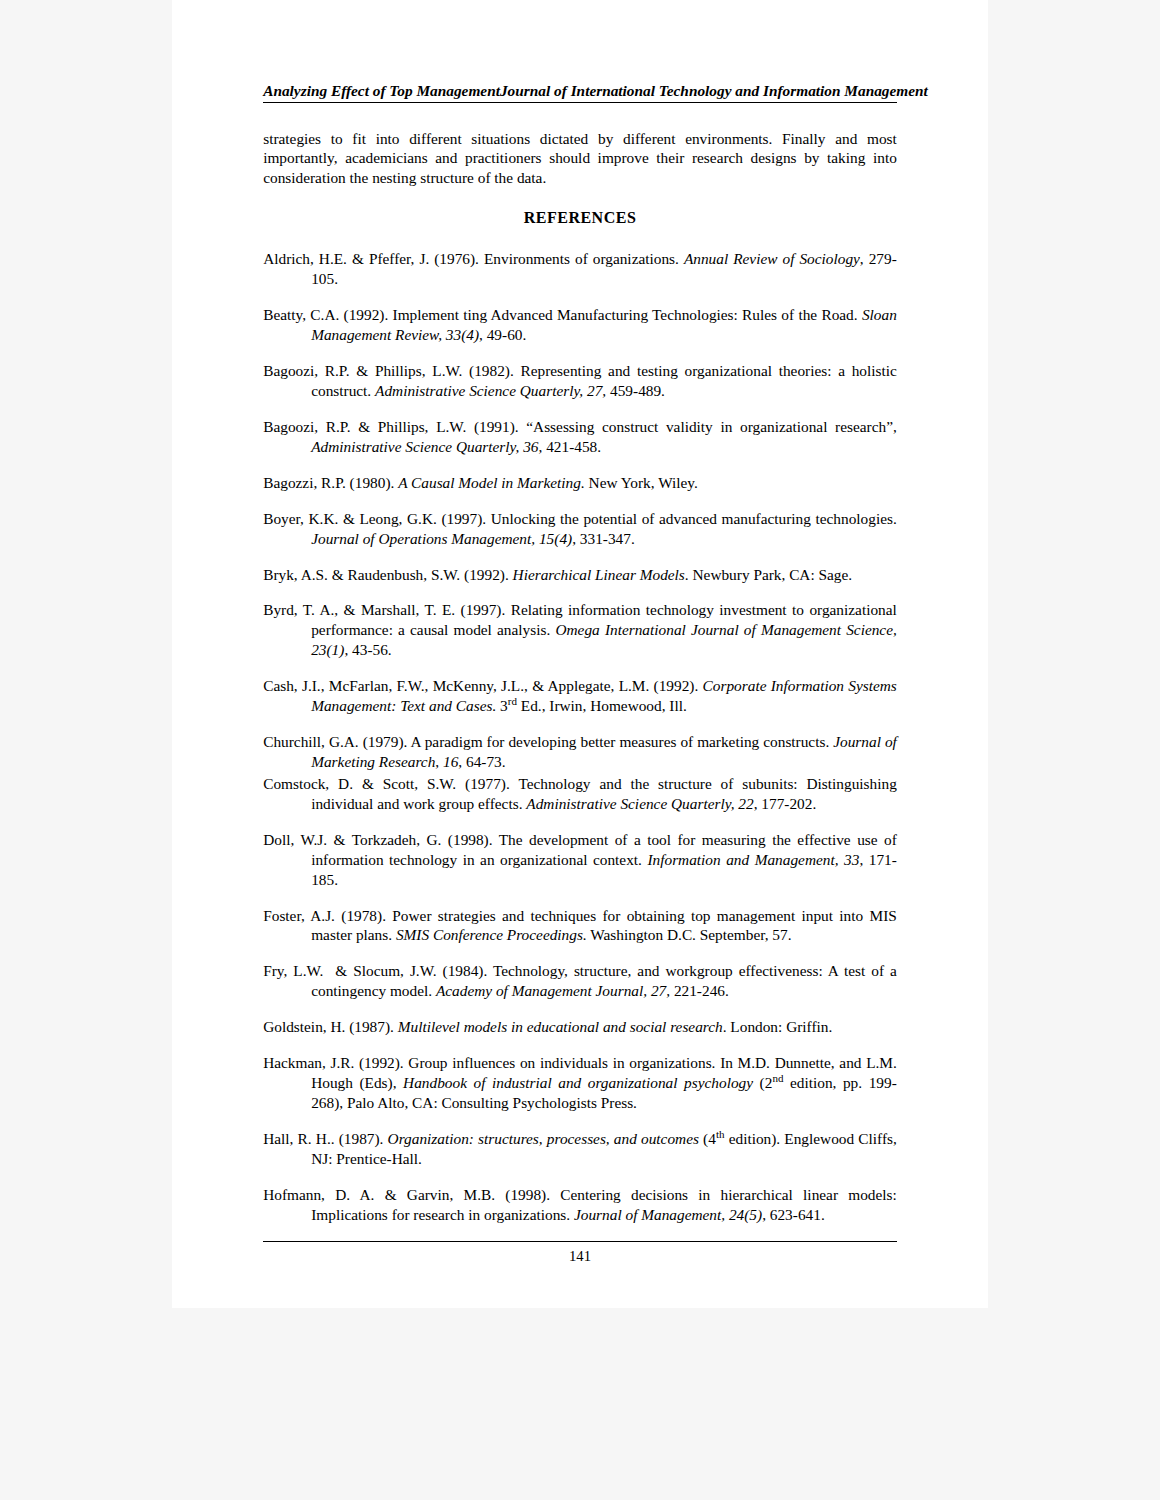Analyzing Effect of Top Management Journal of International Technology and Information Management
strategies to fit into different situations dictated by different environments. Finally and most importantly, academicians and practitioners should improve their research designs by taking into consideration the nesting structure of the data.
REFERENCES
Aldrich, H.E. & Pfeffer, J. (1976). Environments of organizations. Annual Review of Sociology, 279-105.
Beatty, C.A. (1992). Implement ting Advanced Manufacturing Technologies: Rules of the Road. Sloan Management Review, 33(4), 49-60.
Bagoozi, R.P. & Phillips, L.W. (1982). Representing and testing organizational theories: a holistic construct. Administrative Science Quarterly, 27, 459-489.
Bagoozi, R.P. & Phillips, L.W. (1991). “Assessing construct validity in organizational research”, Administrative Science Quarterly, 36, 421-458.
Bagozzi, R.P. (1980). A Causal Model in Marketing. New York, Wiley.
Boyer, K.K. & Leong, G.K. (1997). Unlocking the potential of advanced manufacturing technologies. Journal of Operations Management, 15(4), 331-347.
Bryk, A.S. & Raudenbush, S.W. (1992). Hierarchical Linear Models. Newbury Park, CA: Sage.
Byrd, T. A., & Marshall, T. E. (1997). Relating information technology investment to organizational performance: a causal model analysis. Omega International Journal of Management Science, 23(1), 43-56.
Cash, J.I., McFarlan, F.W., McKenny, J.L., & Applegate, L.M. (1992). Corporate Information Systems Management: Text and Cases. 3rd Ed., Irwin, Homewood, Ill.
Churchill, G.A. (1979). A paradigm for developing better measures of marketing constructs. Journal of Marketing Research, 16, 64-73.
Comstock, D. & Scott, S.W. (1977). Technology and the structure of subunits: Distinguishing individual and work group effects. Administrative Science Quarterly, 22, 177-202.
Doll, W.J. & Torkzadeh, G. (1998). The development of a tool for measuring the effective use of information technology in an organizational context. Information and Management, 33, 171-185.
Foster, A.J. (1978). Power strategies and techniques for obtaining top management input into MIS master plans. SMIS Conference Proceedings. Washington D.C. September, 57.
Fry, L.W. & Slocum, J.W. (1984). Technology, structure, and workgroup effectiveness: A test of a contingency model. Academy of Management Journal, 27, 221-246.
Goldstein, H. (1987). Multilevel models in educational and social research. London: Griffin.
Hackman, J.R. (1992). Group influences on individuals in organizations. In M.D. Dunnette, and L.M. Hough (Eds), Handbook of industrial and organizational psychology (2nd edition, pp. 199-268), Palo Alto, CA: Consulting Psychologists Press.
Hall, R. H.. (1987). Organization: structures, processes, and outcomes (4th edition). Englewood Cliffs, NJ: Prentice-Hall.
Hofmann, D. A. & Garvin, M.B. (1998). Centering decisions in hierarchical linear models: Implications for research in organizations. Journal of Management, 24(5), 623-641.
141